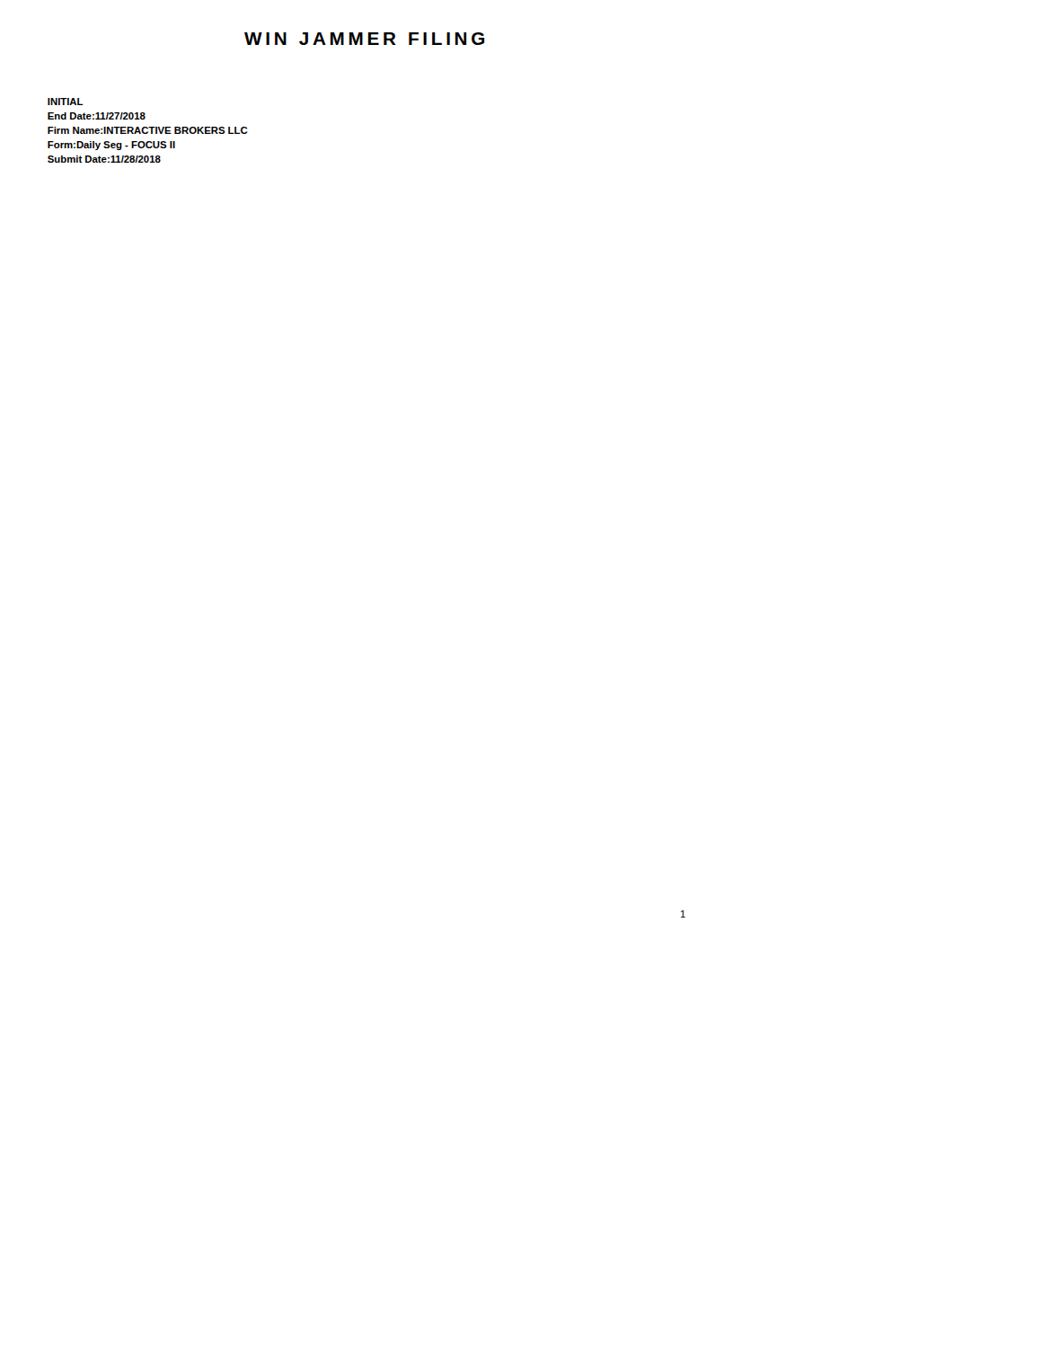WIN JAMMER FILING
INITIAL
End Date:11/27/2018
Firm Name:INTERACTIVE BROKERS LLC
Form:Daily Seg - FOCUS II
Submit Date:11/28/2018
1